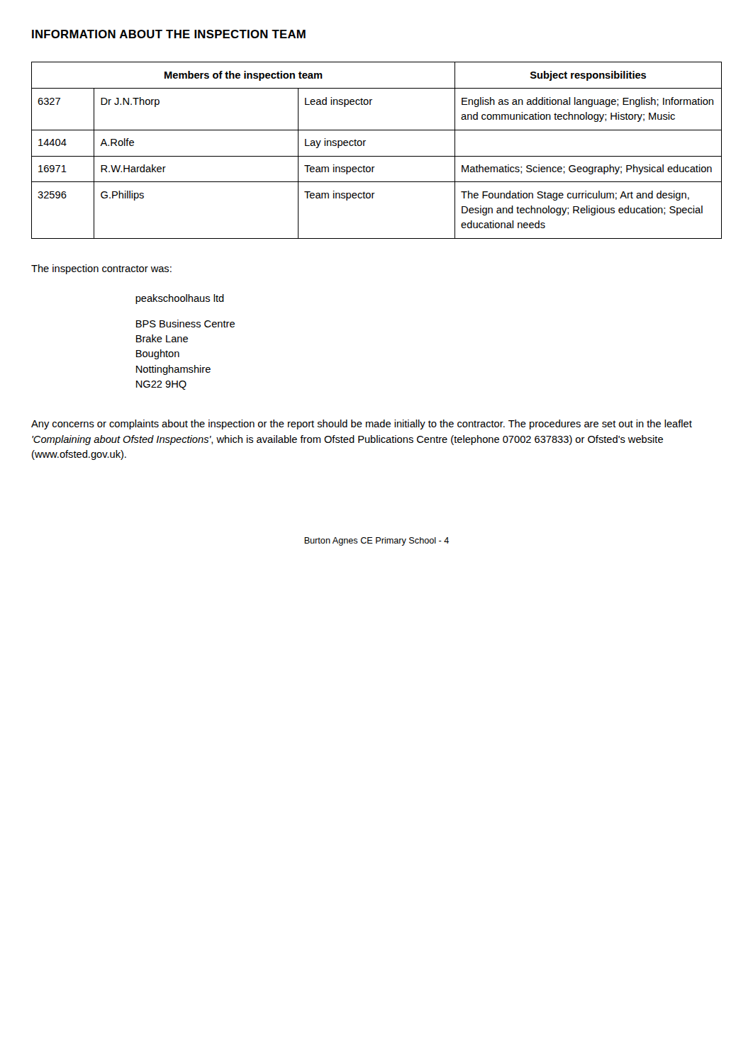INFORMATION ABOUT THE INSPECTION TEAM
| Members of the inspection team | Subject responsibilities |
| --- | --- |
| 6327 | Dr J.N.Thorp | Lead inspector | English as an additional language; English; Information and communication technology; History; Music |
| 14404 | A.Rolfe | Lay inspector | |
| 16971 | R.W.Hardaker | Team inspector | Mathematics; Science; Geography; Physical education |
| 32596 | G.Phillips | Team inspector | The Foundation Stage curriculum; Art and design, Design and technology; Religious education; Special educational needs |
The inspection contractor was:
peakschoolhaus ltd
BPS Business Centre Brake Lane Boughton Nottinghamshire NG22 9HQ
Any concerns or complaints about the inspection or the report should be made initially to the contractor. The procedures are set out in the leaflet 'Complaining about Ofsted Inspections', which is available from Ofsted Publications Centre (telephone 07002 637833) or Ofsted's website (www.ofsted.gov.uk).
Burton Agnes CE Primary School - 4